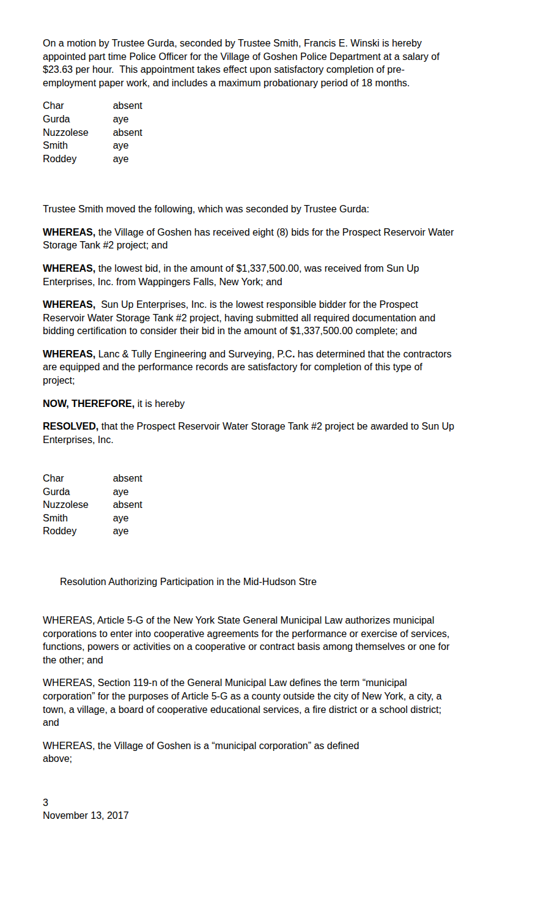On a motion by Trustee Gurda, seconded by Trustee Smith, Francis E. Winski is hereby appointed part time Police Officer for the Village of Goshen Police Department at a salary of $23.63 per hour. This appointment takes effect upon satisfactory completion of pre-employment paper work, and includes a maximum probationary period of 18 months.
| Char | absent |
| Gurda | aye |
| Nuzzolese | absent |
| Smith | aye |
| Roddey | aye |
Trustee Smith moved the following, which was seconded by Trustee Gurda:
WHEREAS, the Village of Goshen has received eight (8) bids for the Prospect Reservoir Water Storage Tank #2 project; and
WHEREAS, the lowest bid, in the amount of $1,337,500.00, was received from Sun Up Enterprises, Inc. from Wappingers Falls, New York; and
WHEREAS, Sun Up Enterprises, Inc. is the lowest responsible bidder for the Prospect Reservoir Water Storage Tank #2 project, having submitted all required documentation and bidding certification to consider their bid in the amount of $1,337,500.00 complete; and
WHEREAS, Lanc & Tully Engineering and Surveying, P.C. has determined that the contractors are equipped and the performance records are satisfactory for completion of this type of project;
NOW, THEREFORE, it is hereby
RESOLVED, that the Prospect Reservoir Water Storage Tank #2 project be awarded to Sun Up Enterprises, Inc.
| Char | absent |
| Gurda | aye |
| Nuzzolese | absent |
| Smith | aye |
| Roddey | aye |
Resolution Authorizing Participation in the Mid-Hudson Stre
WHEREAS, Article 5-G of the New York State General Municipal Law authorizes municipal corporations to enter into cooperative agreements for the performance or exercise of services, functions, powers or activities on a cooperative or contract basis among themselves or one for the other; and
WHEREAS, Section 119-n of the General Municipal Law defines the term “municipal corporation” for the purposes of Article 5-G as a county outside the city of New York, a city, a town, a village, a board of cooperative educational services, a fire district or a school district; and
WHEREAS, the Village of Goshen is a “municipal corporation” as defined
above;
3
November 13, 2017